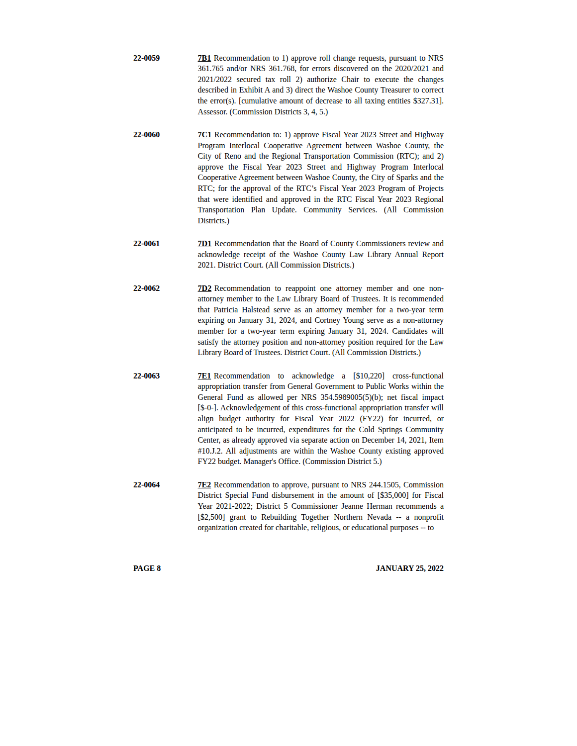22-0059
7B1 Recommendation to 1) approve roll change requests, pursuant to NRS 361.765 and/or NRS 361.768, for errors discovered on the 2020/2021 and 2021/2022 secured tax roll 2) authorize Chair to execute the changes described in Exhibit A and 3) direct the Washoe County Treasurer to correct the error(s). [cumulative amount of decrease to all taxing entities $327.31]. Assessor. (Commission Districts 3, 4, 5.)
22-0060
7C1 Recommendation to: 1) approve Fiscal Year 2023 Street and Highway Program Interlocal Cooperative Agreement between Washoe County, the City of Reno and the Regional Transportation Commission (RTC); and 2) approve the Fiscal Year 2023 Street and Highway Program Interlocal Cooperative Agreement between Washoe County, the City of Sparks and the RTC; for the approval of the RTC’s Fiscal Year 2023 Program of Projects that were identified and approved in the RTC Fiscal Year 2023 Regional Transportation Plan Update. Community Services. (All Commission Districts.)
22-0061
7D1 Recommendation that the Board of County Commissioners review and acknowledge receipt of the Washoe County Law Library Annual Report 2021. District Court. (All Commission Districts.)
22-0062
7D2 Recommendation to reappoint one attorney member and one non-attorney member to the Law Library Board of Trustees. It is recommended that Patricia Halstead serve as an attorney member for a two-year term expiring on January 31, 2024, and Cortney Young serve as a non-attorney member for a two-year term expiring January 31, 2024. Candidates will satisfy the attorney position and non-attorney position required for the Law Library Board of Trustees. District Court. (All Commission Districts.)
22-0063
7E1 Recommendation to acknowledge a [$10,220] cross-functional appropriation transfer from General Government to Public Works within the General Fund as allowed per NRS 354.5989005(5)(b); net fiscal impact [$-0-]. Acknowledgement of this cross-functional appropriation transfer will align budget authority for Fiscal Year 2022 (FY22) for incurred, or anticipated to be incurred, expenditures for the Cold Springs Community Center, as already approved via separate action on December 14, 2021, Item #10.J.2. All adjustments are within the Washoe County existing approved FY22 budget. Manager's Office. (Commission District 5.)
22-0064
7E2 Recommendation to approve, pursuant to NRS 244.1505, Commission District Special Fund disbursement in the amount of [$35,000] for Fiscal Year 2021-2022; District 5 Commissioner Jeanne Herman recommends a [$2,500] grant to Rebuilding Together Northern Nevada -- a nonprofit organization created for charitable, religious, or educational purposes -- to
PAGE 8
JANUARY 25, 2022